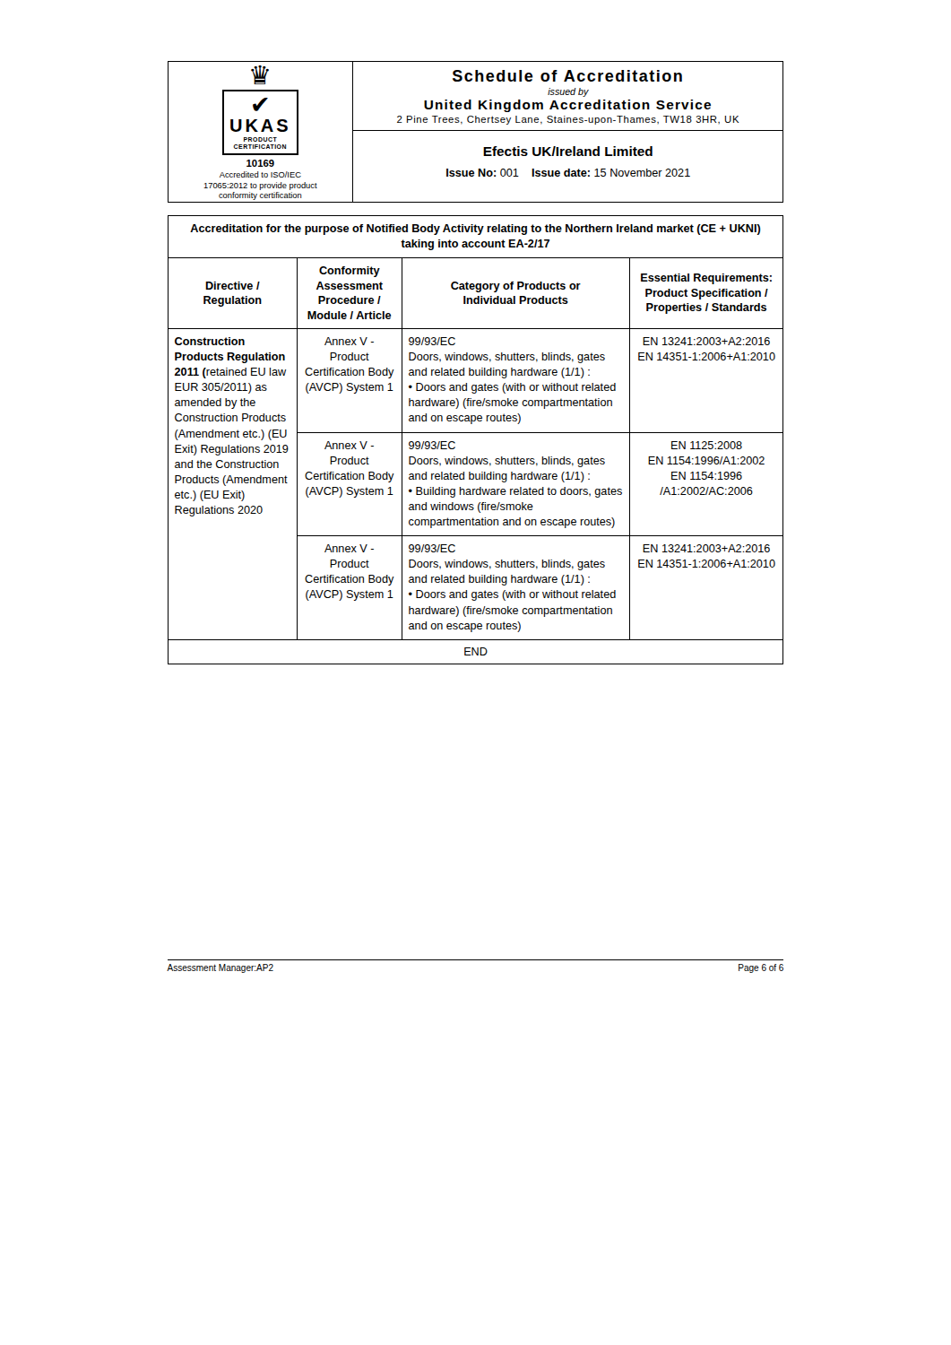| ♛ ✔ UKAS PRODUCT CERTIFICATION 10169 Accredited to ISO/IEC 17065:2012 to provide product conformity certification | Schedule of Accreditation issued by United Kingdom Accreditation Service 2 Pine Trees, Chertsey Lane, Staines-upon-Thames, TW18 3HR, UK Efectis UK/Ireland Limited Issue No: 001 Issue date: 15 November 2021 |
| Accreditation for the purpose of Notified Body Activity relating to the Northern Ireland market (CE + UKNI) taking into account EA-2/17 |
| Directive / Regulation | Conformity Assessment Procedure / Module / Article | Category of Products or Individual Products | Essential Requirements: Product Specification / Properties / Standards |
| Construction Products Regulation 2011 ( retained EU law EUR 305/2011) as amended by the Construction Products (Amendment etc.) (EU Exit) Regulations 2019 and the Construction Products (Amendment etc.) (EU Exit) Regulations 2020 | Annex V - Product Certification Body (AVCP) System 1 | 99/93/EC Doors, windows, shutters, blinds, gates and related building hardware (1/1) : • Doors and gates (with or without related hardware) (fire/smoke compartmentation and on escape routes) | EN 13241:2003+A2:2016 EN 14351-1:2006+A1:2010 |
| Annex V - Product Certification Body (AVCP) System 1 | 99/93/EC Doors, windows, shutters, blinds, gates and related building hardware (1/1) : • Building hardware related to doors, gates and windows (fire/smoke compartmentation and on escape routes) | EN 1125:2008 EN 1154:1996/A1:2002 EN 1154:1996 /A1:2002/AC:2006 |
| Annex V - Product Certification Body (AVCP) System 1 | 99/93/EC Doors, windows, shutters, blinds, gates and related building hardware (1/1) : • Doors and gates (with or without related hardware) (fire/smoke compartmentation and on escape routes) | EN 13241:2003+A2:2016 EN 14351-1:2006+A1:2010 |
| END |
Assessment Manager:AP2 Page 6 of 6